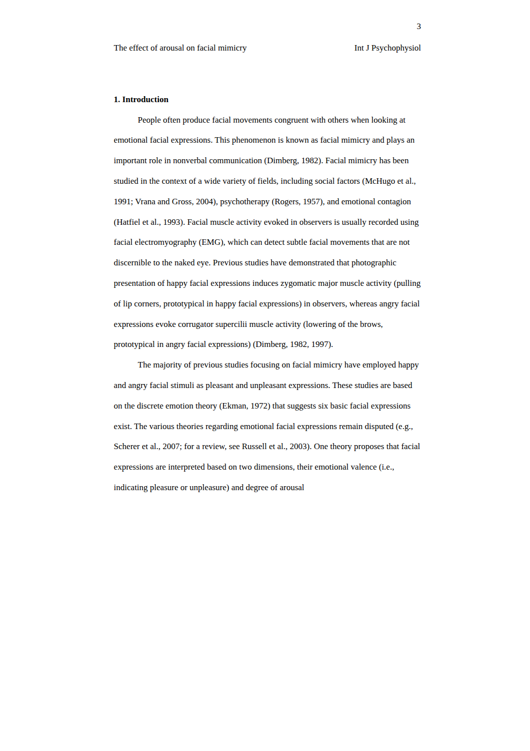3
The effect of arousal on facial mimicry Int J Psychophysiol
1. Introduction
People often produce facial movements congruent with others when looking at emotional facial expressions. This phenomenon is known as facial mimicry and plays an important role in nonverbal communication (Dimberg, 1982). Facial mimicry has been studied in the context of a wide variety of fields, including social factors (McHugo et al., 1991; Vrana and Gross, 2004), psychotherapy (Rogers, 1957), and emotional contagion (Hatfiel et al., 1993). Facial muscle activity evoked in observers is usually recorded using facial electromyography (EMG), which can detect subtle facial movements that are not discernible to the naked eye. Previous studies have demonstrated that photographic presentation of happy facial expressions induces zygomatic major muscle activity (pulling of lip corners, prototypical in happy facial expressions) in observers, whereas angry facial expressions evoke corrugator supercilii muscle activity (lowering of the brows, prototypical in angry facial expressions) (Dimberg, 1982, 1997).
The majority of previous studies focusing on facial mimicry have employed happy and angry facial stimuli as pleasant and unpleasant expressions. These studies are based on the discrete emotion theory (Ekman, 1972) that suggests six basic facial expressions exist. The various theories regarding emotional facial expressions remain disputed (e.g., Scherer et al., 2007; for a review, see Russell et al., 2003). One theory proposes that facial expressions are interpreted based on two dimensions, their emotional valence (i.e., indicating pleasure or unpleasure) and degree of arousal